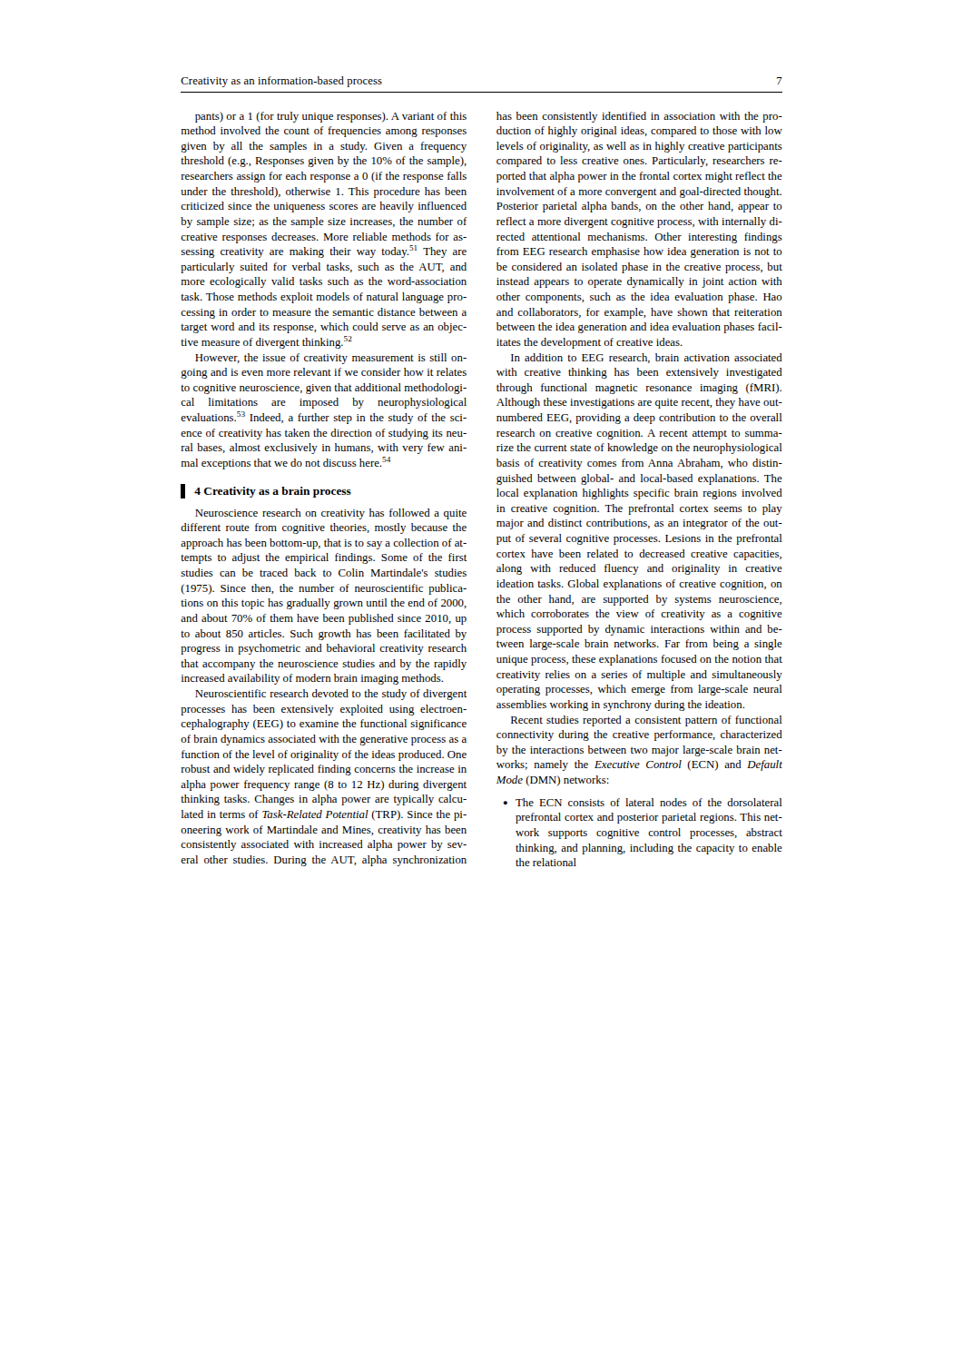Creativity as an information-based process 7
pants) or a 1 (for truly unique responses). A variant of this method involved the count of frequencies among responses given by all the samples in a study. Given a frequency threshold (e.g., Responses given by the 10% of the sample), researchers assign for each response a 0 (if the response falls under the threshold), otherwise 1. This procedure has been criticized since the uniqueness scores are heavily influenced by sample size; as the sample size increases, the number of creative responses decreases. More reliable methods for assessing creativity are making their way today.51 They are particularly suited for verbal tasks, such as the AUT, and more ecologically valid tasks such as the word-association task. Those methods exploit models of natural language processing in order to measure the semantic distance between a target word and its response, which could serve as an objective measure of divergent thinking.52
However, the issue of creativity measurement is still ongoing and is even more relevant if we consider how it relates to cognitive neuroscience, given that additional methodological limitations are imposed by neurophysiological evaluations.53 Indeed, a further step in the study of the science of creativity has taken the direction of studying its neural bases, almost exclusively in humans, with very few animal exceptions that we do not discuss here.54
4 Creativity as a brain process
Neuroscience research on creativity has followed a quite different route from cognitive theories, mostly because the approach has been bottom-up, that is to say a collection of attempts to adjust the empirical findings. Some of the first studies can be traced back to Colin Martindale's studies (1975). Since then, the number of neuroscientific publications on this topic has gradually grown until the end of 2000, and about 70% of them have been published since 2010, up to about 850 articles. Such growth has been facilitated by progress in psychometric and behavioral creativity research that accompany the neuroscience studies and by the rapidly increased availability of modern brain imaging methods.
Neuroscientific research devoted to the study of divergent processes has been extensively exploited using electroencephalography (EEG) to examine the functional significance of brain dynamics associated with the generative process as a function of the level of originality of the ideas produced. One robust and widely replicated finding concerns the increase in alpha power frequency range (8 to 12 Hz) during divergent thinking tasks. Changes in alpha power are typically calculated in terms of Task-Related Potential (TRP). Since the pioneering work of Martindale and Mines, creativity has been consistently associated with increased alpha power by several other studies. During the AUT, alpha synchronization has been consistently identified in association with the production of highly original ideas, compared to those with low levels of originality, as well as in highly creative participants compared to less creative ones. Particularly, researchers reported that alpha power in the frontal cortex might reflect the involvement of a more convergent and goal-directed thought. Posterior parietal alpha bands, on the other hand, appear to reflect a more divergent cognitive process, with internally directed attentional mechanisms. Other interesting findings from EEG research emphasise how idea generation is not to be considered an isolated phase in the creative process, but instead appears to operate dynamically in joint action with other components, such as the idea evaluation phase. Hao and collaborators, for example, have shown that reiteration between the idea generation and idea evaluation phases facilitates the development of creative ideas.
In addition to EEG research, brain activation associated with creative thinking has been extensively investigated through functional magnetic resonance imaging (fMRI). Although these investigations are quite recent, they have outnumbered EEG, providing a deep contribution to the overall research on creative cognition. A recent attempt to summarize the current state of knowledge on the neurophysiological basis of creativity comes from Anna Abraham, who distinguished between global- and local-based explanations. The local explanation highlights specific brain regions involved in creative cognition. The prefrontal cortex seems to play major and distinct contributions, as an integrator of the output of several cognitive processes. Lesions in the prefrontal cortex have been related to decreased creative capacities, along with reduced fluency and originality in creative ideation tasks. Global explanations of creative cognition, on the other hand, are supported by systems neuroscience, which corroborates the view of creativity as a cognitive process supported by dynamic interactions within and between large-scale brain networks. Far from being a single unique process, these explanations focused on the notion that creativity relies on a series of multiple and simultaneously operating processes, which emerge from large-scale neural assemblies working in synchrony during the ideation.
Recent studies reported a consistent pattern of functional connectivity during the creative performance, characterized by the interactions between two major large-scale brain networks; namely the Executive Control (ECN) and Default Mode (DMN) networks:
The ECN consists of lateral nodes of the dorsolateral prefrontal cortex and posterior parietal regions. This network supports cognitive control processes, abstract thinking, and planning, including the capacity to enable the relational